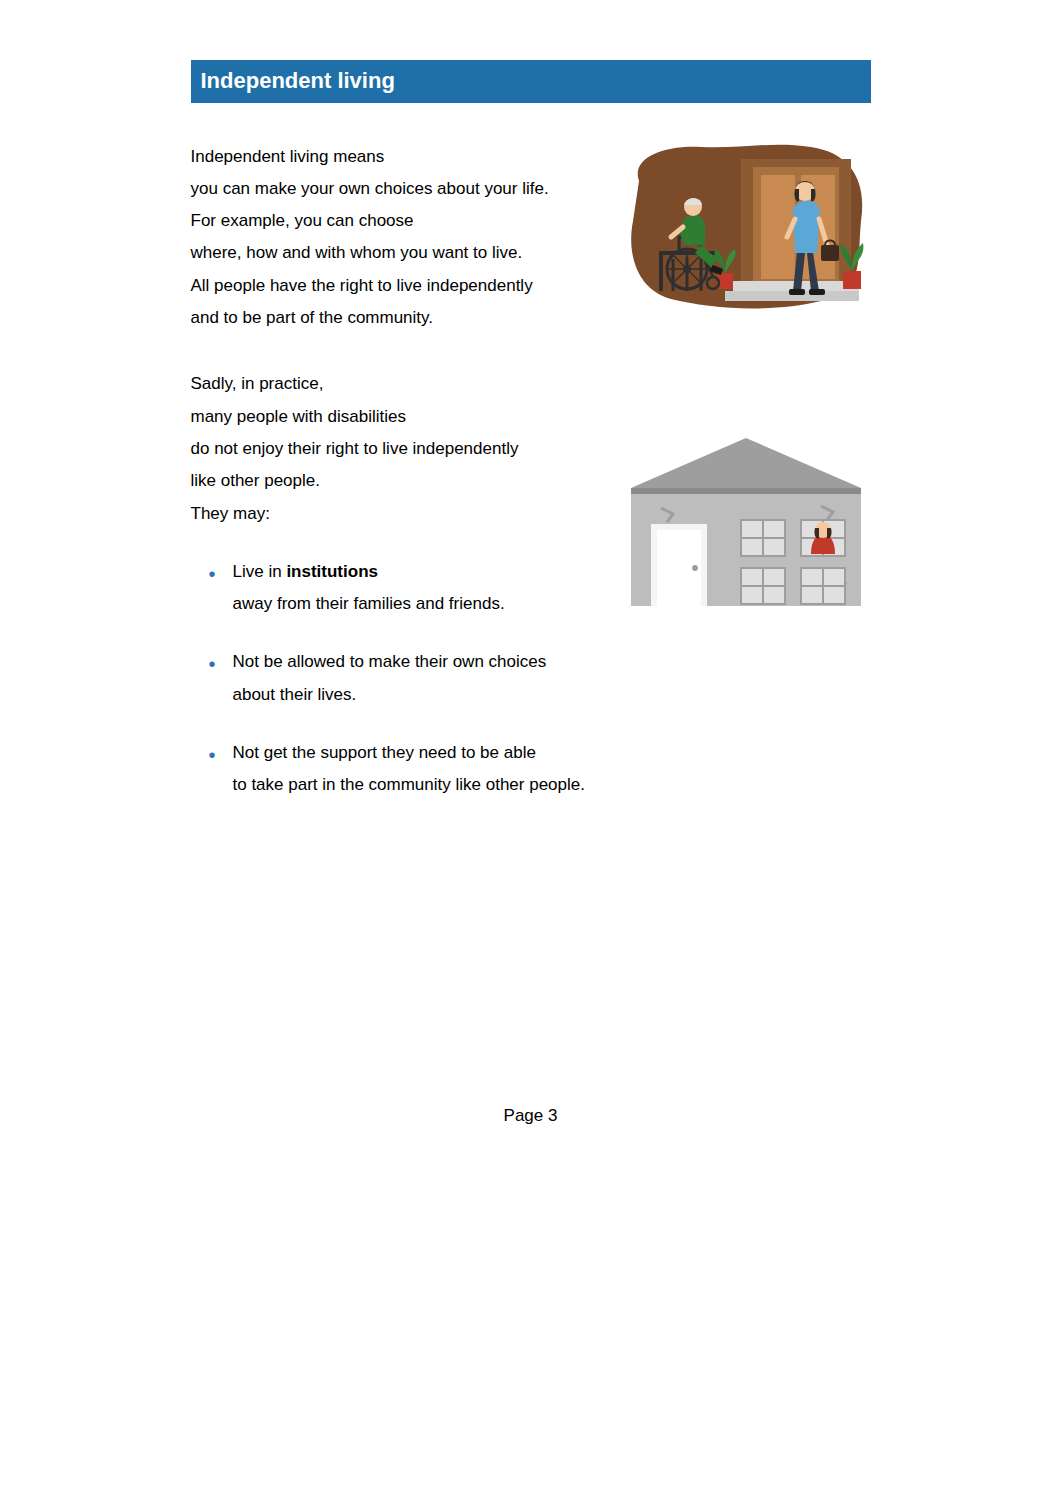Independent living
Independent living means
you can make your own choices about your life.
For example, you can choose
where, how and with whom you want to live.
All people have the right to live independently
and to be part of the community.
Sadly, in practice,
many people with disabilities
do not enjoy their right to live independently
like other people.
They may:
Live in institutions
away from their families and friends.
Not be allowed to make their own choices
about their lives.
Not get the support they need to be able
to take part in the community like other people.
Page 3